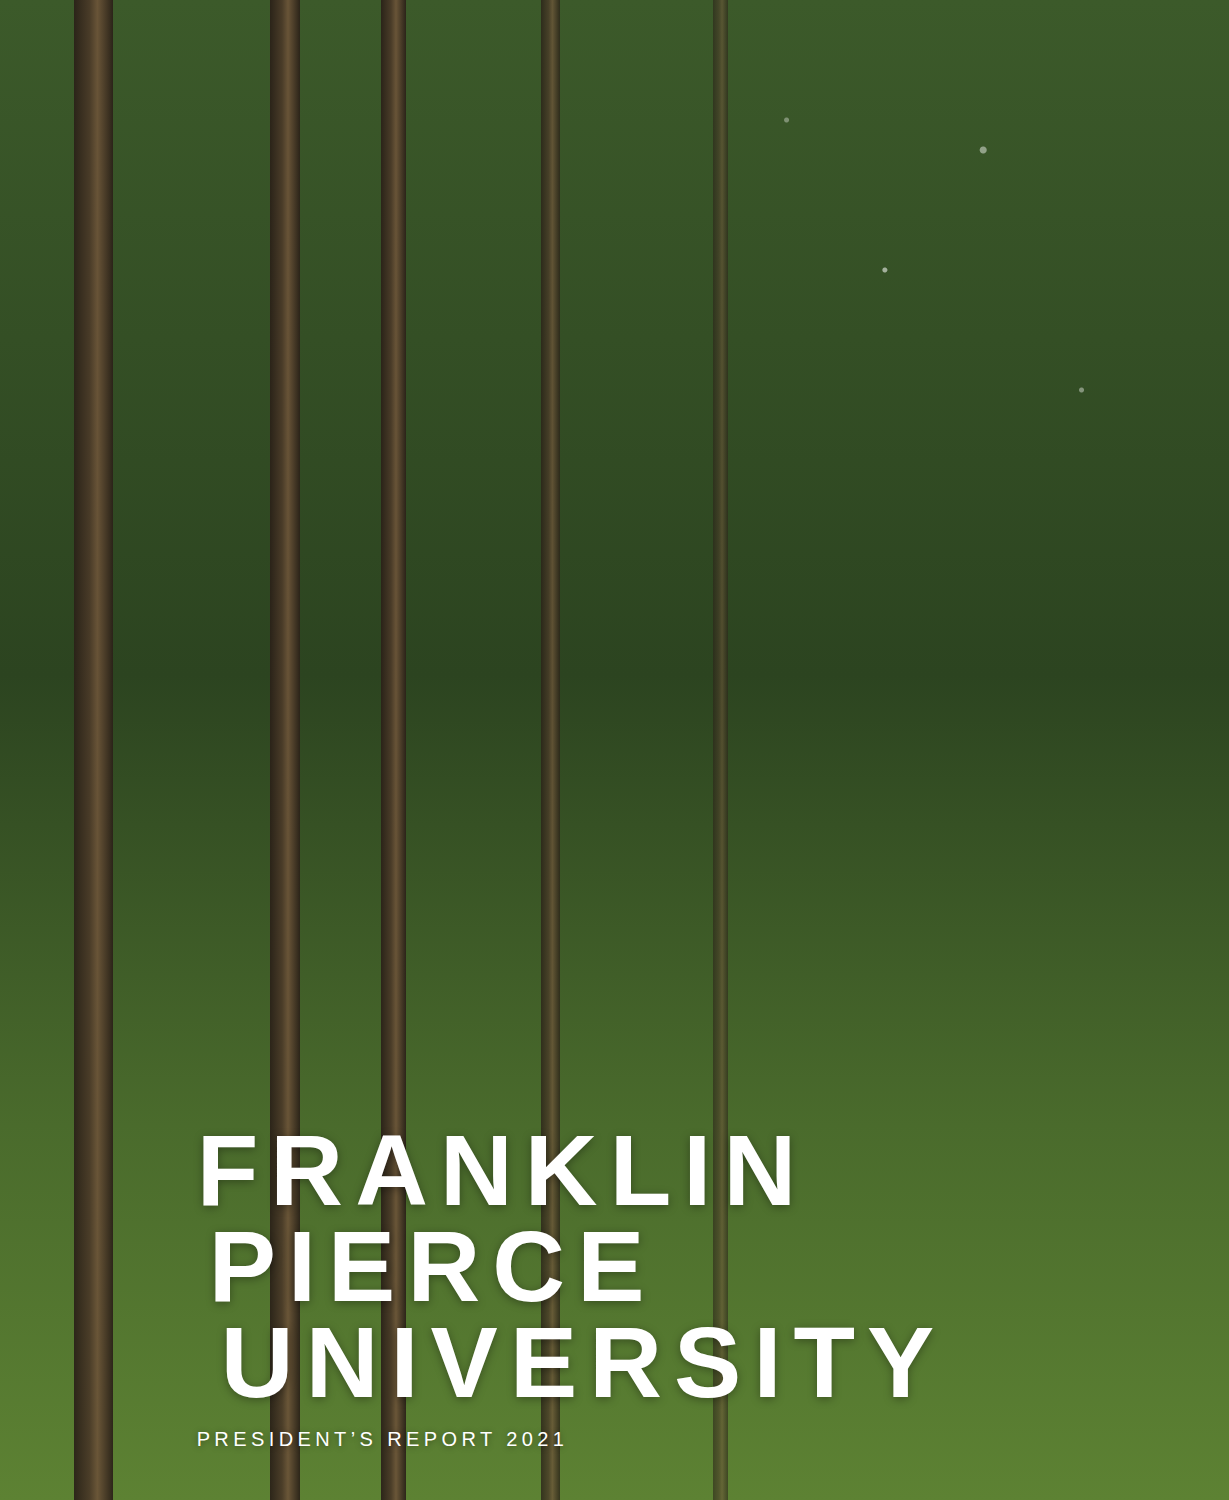Franklin Pierce University
President’s Report 2021